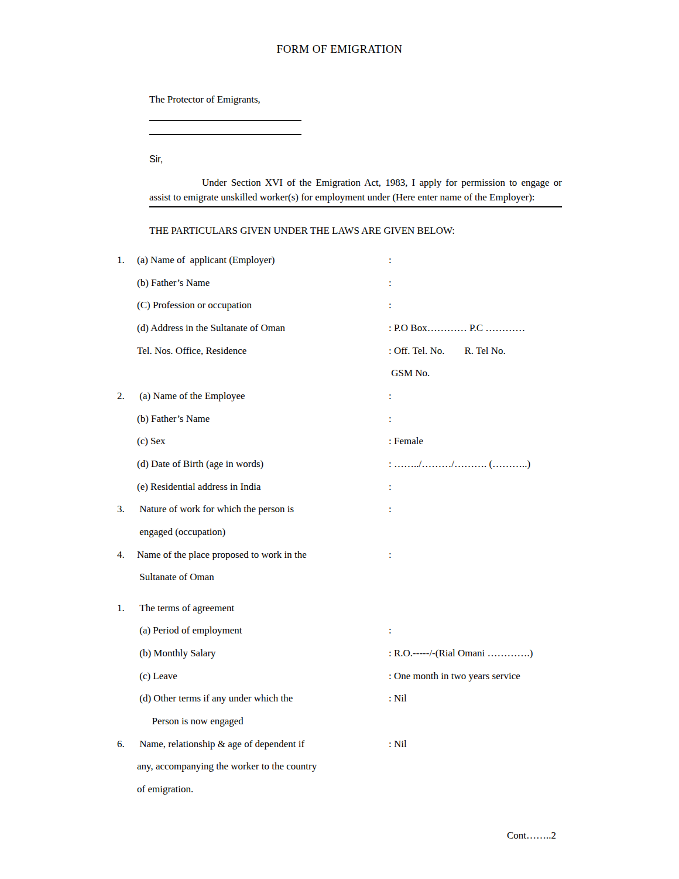FORM OF EMIGRATION
The Protector of Emigrants,
Sir,
Under Section XVI of the Emigration Act, 1983, I apply for permission to engage or assist to emigrate unskilled worker(s) for employment under (Here enter name of the Employer):
THE PARTICULARS GIVEN UNDER THE LAWS ARE GIVEN BELOW:
| 1. | (a) Name of applicant (Employer) | : |
| | (b) Father’s Name | : |
| | (C) Profession or occupation | : |
| | (d) Address in the Sultanate of Oman | : P.O Box………… P.C ………… |
| | Tel. Nos. Office, Residence | : Off. Tel. No. R. Tel No. |
| | | GSM No. |
| 2. | (a) Name of the Employee | : |
| | (b) Father’s Name | : |
| | (c) Sex | : Female |
| | (d) Date of Birth (age in words) | : ……../………/………. (………..) |
| | (e) Residential address in India | : |
| 3. | Nature of work for which the person is | : |
| | engaged (occupation) | |
| 4. | Name of the place proposed to work in the | : |
| | Sultanate of Oman | |
| 1. | The terms of agreement | |
| | (a) Period of employment | : |
| | (b) Monthly Salary | : R.O.-----/-(Rial Omani ………….) |
| | (c) Leave | : One month in two years service |
| | (d) Other terms if any under which the | : Nil |
| | Person is now engaged | |
| 6. | Name, relationship & age of dependent if | : Nil |
| | any, accompanying the worker to the country | |
| | of emigration. | |
Cont……..2